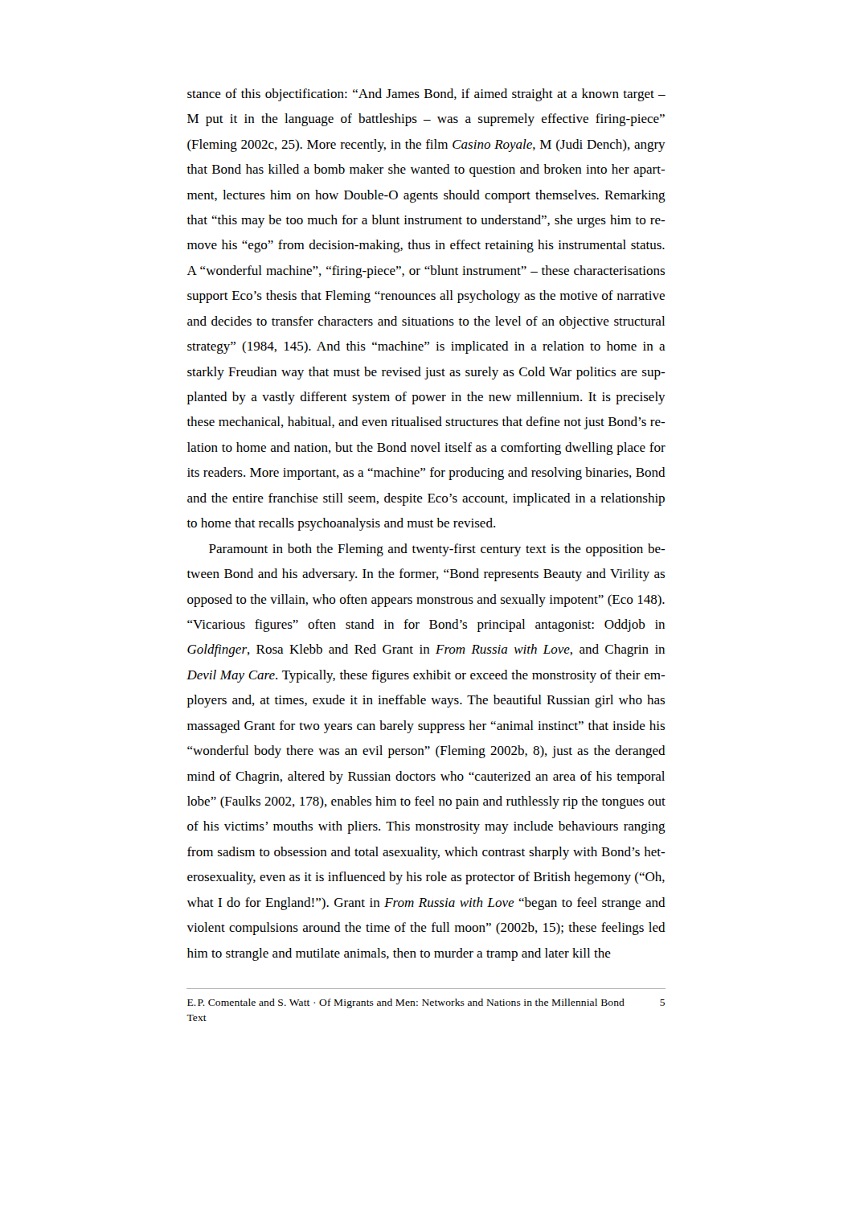stance of this objectification: “And James Bond, if aimed straight at a known target – M put it in the language of battleships – was a supremely effective firing-piece” (Fleming 2002c, 25). More recently, in the film Casino Royale, M (Judi Dench), angry that Bond has killed a bomb maker she wanted to question and broken into her apartment, lectures him on how Double-O agents should comport themselves. Remarking that “this may be too much for a blunt instrument to understand”, she urges him to remove his “ego” from decision-making, thus in effect retaining his instrumental status. A “wonderful machine”, “firing-piece”, or “blunt instrument” – these characterisations support Eco’s thesis that Fleming “renounces all psychology as the motive of narrative and decides to transfer characters and situations to the level of an objective structural strategy” (1984, 145). And this “machine” is implicated in a relation to home in a starkly Freudian way that must be revised just as surely as Cold War politics are supplanted by a vastly different system of power in the new millennium. It is precisely these mechanical, habitual, and even ritualised structures that define not just Bond’s relation to home and nation, but the Bond novel itself as a comforting dwelling place for its readers. More important, as a “machine” for producing and resolving binaries, Bond and the entire franchise still seem, despite Eco’s account, implicated in a relationship to home that recalls psychoanalysis and must be revised.
Paramount in both the Fleming and twenty-first century text is the opposition between Bond and his adversary. In the former, “Bond represents Beauty and Virility as opposed to the villain, who often appears monstrous and sexually impotent” (Eco 148). “Vicarious figures” often stand in for Bond’s principal antagonist: Oddjob in Goldfinger, Rosa Klebb and Red Grant in From Russia with Love, and Chagrin in Devil May Care. Typically, these figures exhibit or exceed the monstrosity of their employers and, at times, exude it in ineffable ways. The beautiful Russian girl who has massaged Grant for two years can barely suppress her “animal instinct” that inside his “wonderful body there was an evil person” (Fleming 2002b, 8), just as the deranged mind of Chagrin, altered by Russian doctors who “cauterized an area of his temporal lobe” (Faulks 2002, 178), enables him to feel no pain and ruthlessly rip the tongues out of his victims’ mouths with pliers. This monstrosity may include behaviours ranging from sadism to obsession and total asexuality, which contrast sharply with Bond’s heterosexuality, even as it is influenced by his role as protector of British hegemony (“Oh, what I do for England!”). Grant in From Russia with Love “began to feel strange and violent compulsions around the time of the full moon” (2002b, 15); these feelings led him to strangle and mutilate animals, then to murder a tramp and later kill the
E. P. Comentale and S. Watt · Of Migrants and Men: Networks and Nations in the Millennial Bond Text 5